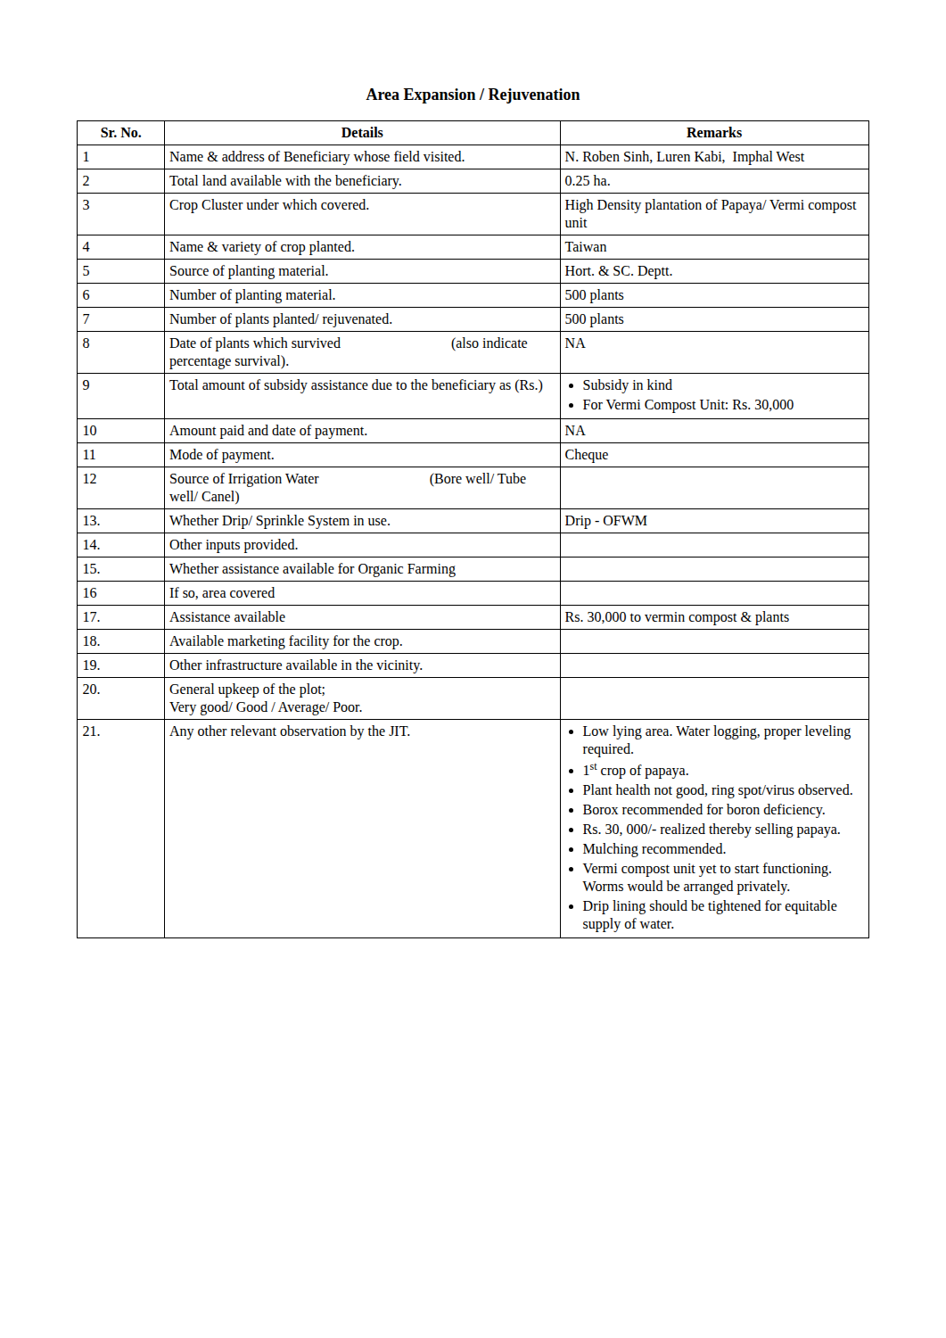Area Expansion / Rejuvenation
| Sr. No. | Details | Remarks |
| --- | --- | --- |
| 1 | Name & address of Beneficiary whose field visited. | N. Roben Sinh, Luren Kabi, Imphal West |
| 2 | Total land available with the beneficiary. | 0.25 ha. |
| 3 | Crop Cluster under which covered. | High Density plantation of Papaya/ Vermi compost unit |
| 4 | Name & variety of crop planted. | Taiwan |
| 5 | Source of planting material. | Hort. & SC. Deptt. |
| 6 | Number of planting material. | 500 plants |
| 7 | Number of plants planted/ rejuvenated. | 500 plants |
| 8 | Date of plants which survived (also indicate percentage survival). | NA |
| 9 | Total amount of subsidy assistance due to the beneficiary as (Rs.) | Subsidy in kind For Vermi Compost Unit: Rs. 30,000 |
| 10 | Amount paid and date of payment. | NA |
| 11 | Mode of payment. | Cheque |
| 12 | Source of Irrigation Water (Bore well/ Tube well/ Canel) | |
| 13. | Whether Drip/ Sprinkle System in use. | Drip - OFWM |
| 14. | Other inputs provided. | |
| 15. | Whether assistance available for Organic Farming | |
| 16 | If so, area covered | |
| 17. | Assistance available | Rs. 30,000 to vermin compost & plants |
| 18. | Available marketing facility for the crop. | |
| 19. | Other infrastructure available in the vicinity. | |
| 20. | General upkeep of the plot; Very good/ Good / Average/ Poor. | |
| 21. | Any other relevant observation by the JIT. | Low lying area. Water logging, proper leveling required. 1 st crop of papaya. Plant health not good, ring spot/virus observed. Borox recommended for boron deficiency. Rs. 30, 000/- realized thereby selling papaya. Mulching recommended. Vermi compost unit yet to start functioning. Worms would be arranged privately. Drip lining should be tightened for equitable supply of water. |